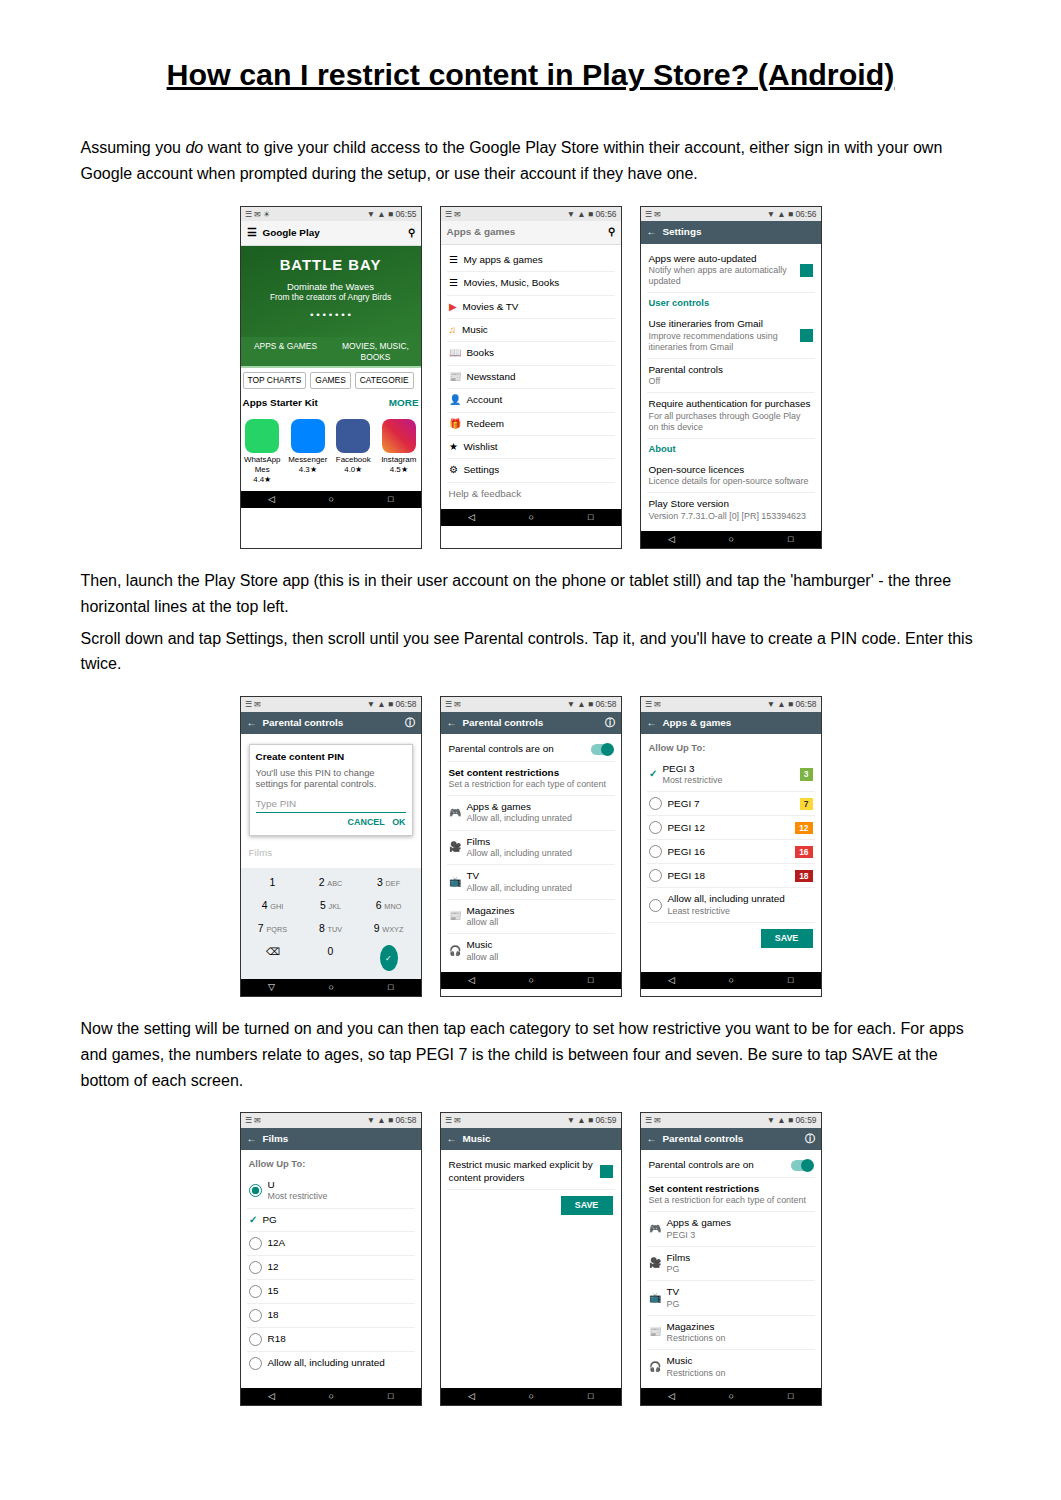How can I restrict content in Play Store? (Android)
Assuming you do want to give your child access to the Google Play Store within their account, either sign in with your own Google account when prompted during the setup, or use their account if they have one.
☰ ✉ ☀▼ ▲ ■ 06:55
☰Google Play⚲
BATTLE BAY
Dominate the Waves
From the creators of Angry Birds
• • • • • • •
APPS & GAMES
MOVIES, MUSIC, BOOKS
TOP CHARTS GAMES CATEGORIE
Apps Starter Kit MORE
WhatsApp Mes
4.4★
Messenger
4.3★
Facebook
4.0★
Instagram
4.5★
◁○□
☰ ✉▼ ▲ ■ 06:56
Apps & games⚲
☰ My apps & games
☰ Movies, Music, Books
▶ Movies & TV
♫ Music
📖 Books
📰 Newsstand
👤 Account
🎁 Redeem
★ Wishlist
⚙ Settings
Help & feedback
◁○□
☰ ✉▼ ▲ ■ 06:56
←Settings
Apps were auto-updatedNotify when apps are automatically updated
User controls
Use itineraries from GmailImprove recommendations using itineraries from Gmail
Parental controlsOff
Require authentication for purchasesFor all purchases through Google Play on this device
About
Open-source licencesLicence details for open-source software
Play Store versionVersion 7.7.31.O-all [0] [PR] 153394623
◁○□
Then, launch the Play Store app (this is in their user account on the phone or tablet still) and tap the 'hamburger' - the three horizontal lines at the top left.
Scroll down and tap Settings, then scroll until you see Parental controls. Tap it, and you'll have to create a PIN code. Enter this twice.
☰ ✉▼ ▲ ■ 06:58
←Parental controlsⓘ
Create content PIN
You'll use this PIN to change settings for parental controls.
Type PIN
CANCEL OK
Films
1
2 ABC
3 DEF
4 GHI
5 JKL
6 MNO
7 PQRS
8 TUV
9 WXYZ
⌫
0
✓
▽○□
☰ ✉▼ ▲ ■ 06:58
←Parental controlsⓘ
Parental controls are on
Set content restrictions Set a restriction for each type of content
🎮
Apps & gamesAllow all, including unrated
🎥
FilmsAllow all, including unrated
📺
TVAllow all, including unrated
📰
Magazinesallow all
🎧
Musicallow all
◁○□
☰ ✉▼ ▲ ■ 06:58
←Apps & games
Allow Up To:
✓
PEGI 3Most restrictive
3
PEGI 7
7
PEGI 12
12
PEGI 16
16
PEGI 18
18
Allow all, including unratedLeast restrictive
SAVE
◁○□
Now the setting will be turned on and you can then tap each category to set how restrictive you want to be for each. For apps and games, the numbers relate to ages, so tap PEGI 7 is the child is between four and seven. Be sure to tap SAVE at the bottom of each screen.
☰ ✉▼ ▲ ■ 06:58
←Films
Allow Up To:
UMost restrictive
✓
PG
12A
12
15
18
R18
Allow all, including unrated
◁○□
☰ ✉▼ ▲ ■ 06:59
←Music
Restrict music marked explicit by content providers
SAVE
◁○□
☰ ✉▼ ▲ ■ 06:59
←Parental controlsⓘ
Parental controls are on
Set content restrictions Set a restriction for each type of content
🎮
Apps & gamesPEGI 3
🎥
FilmsPG
📺
TVPG
📰
MagazinesRestrictions on
🎧
MusicRestrictions on
◁○□